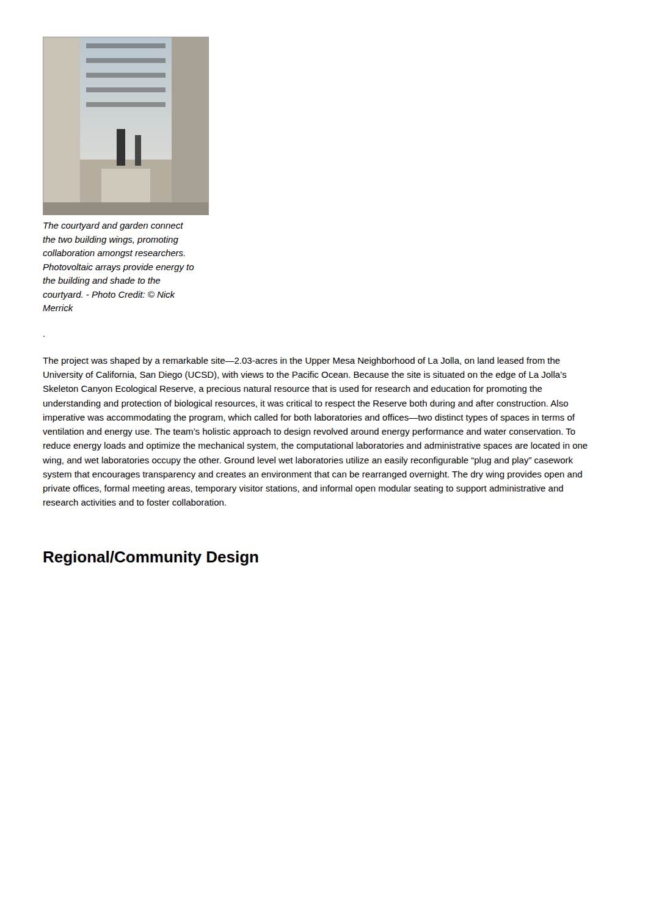The courtyard and garden connect the two building wings, promoting collaboration amongst researchers. Photovoltaic arrays provide energy to the building and shade to the courtyard. - Photo Credit: © Nick Merrick
.
The project was shaped by a remarkable site—2.03-acres in the Upper Mesa Neighborhood of La Jolla, on land leased from the University of California, San Diego (UCSD), with views to the Pacific Ocean. Because the site is situated on the edge of La Jolla’s Skeleton Canyon Ecological Reserve, a precious natural resource that is used for research and education for promoting the understanding and protection of biological resources, it was critical to respect the Reserve both during and after construction. Also imperative was accommodating the program, which called for both laboratories and offices—two distinct types of spaces in terms of ventilation and energy use. The team’s holistic approach to design revolved around energy performance and water conservation. To reduce energy loads and optimize the mechanical system, the computational laboratories and administrative spaces are located in one wing, and wet laboratories occupy the other. Ground level wet laboratories utilize an easily reconfigurable “plug and play” casework system that encourages transparency and creates an environment that can be rearranged overnight. The dry wing provides open and private offices, formal meeting areas, temporary visitor stations, and informal open modular seating to support administrative and research activities and to foster collaboration.
Regional/Community Design